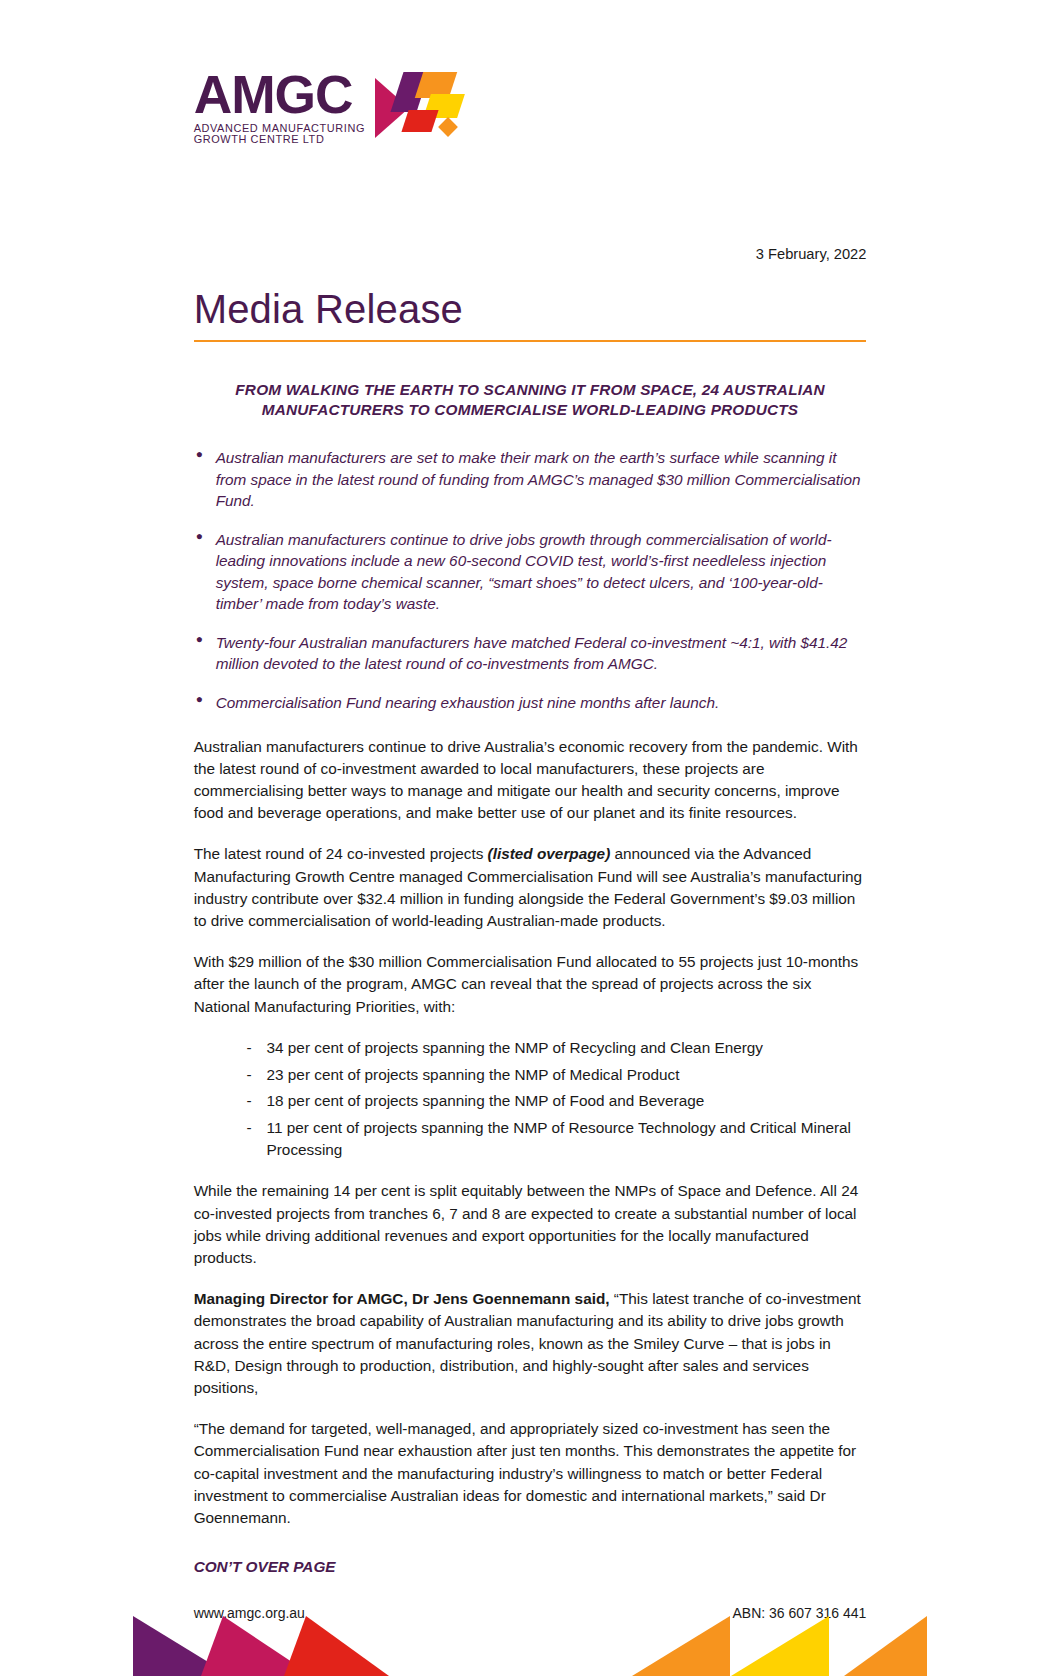AMGC
ADVANCED MANUFACTURING
GROWTH CENTRE LTD
3 February, 2022
Media Release
FROM WALKING THE EARTH TO SCANNING IT FROM SPACE, 24 AUSTRALIAN MANUFACTURERS TO COMMERCIALISE WORLD-LEADING PRODUCTS
Australian manufacturers are set to make their mark on the earth’s surface while scanning it from space in the latest round of funding from AMGC’s managed $30 million Commercialisation Fund.
Australian manufacturers continue to drive jobs growth through commercialisation of world-leading innovations include a new 60-second COVID test, world’s-first needleless injection system, space borne chemical scanner, “smart shoes” to detect ulcers, and ‘100-year-old-timber’ made from today’s waste.
Twenty-four Australian manufacturers have matched Federal co-investment ~4:1, with $41.42 million devoted to the latest round of co-investments from AMGC.
Commercialisation Fund nearing exhaustion just nine months after launch.
Australian manufacturers continue to drive Australia’s economic recovery from the pandemic. With the latest round of co-investment awarded to local manufacturers, these projects are commercialising better ways to manage and mitigate our health and security concerns, improve food and beverage operations, and make better use of our planet and its finite resources.
The latest round of 24 co-invested projects (listed overpage) announced via the Advanced Manufacturing Growth Centre managed Commercialisation Fund will see Australia’s manufacturing industry contribute over $32.4 million in funding alongside the Federal Government’s $9.03 million to drive commercialisation of world-leading Australian-made products.
With $29 million of the $30 million Commercialisation Fund allocated to 55 projects just 10-months after the launch of the program, AMGC can reveal that the spread of projects across the six National Manufacturing Priorities, with:
34 per cent of projects spanning the NMP of Recycling and Clean Energy
23 per cent of projects spanning the NMP of Medical Product
18 per cent of projects spanning the NMP of Food and Beverage
11 per cent of projects spanning the NMP of Resource Technology and Critical Mineral Processing
While the remaining 14 per cent is split equitably between the NMPs of Space and Defence. All 24 co-invested projects from tranches 6, 7 and 8 are expected to create a substantial number of local jobs while driving additional revenues and export opportunities for the locally manufactured products.
Managing Director for AMGC, Dr Jens Goennemann said, “This latest tranche of co-investment demonstrates the broad capability of Australian manufacturing and its ability to drive jobs growth across the entire spectrum of manufacturing roles, known as the Smiley Curve – that is jobs in R&D, Design through to production, distribution, and highly-sought after sales and services positions,
“The demand for targeted, well-managed, and appropriately sized co-investment has seen the Commercialisation Fund near exhaustion after just ten months. This demonstrates the appetite for co-capital investment and the manufacturing industry’s willingness to match or better Federal investment to commercialise Australian ideas for domestic and international markets,” said Dr Goennemann.
CON’T OVER PAGE
www.amgc.org.au ABN: 36 607 316 441